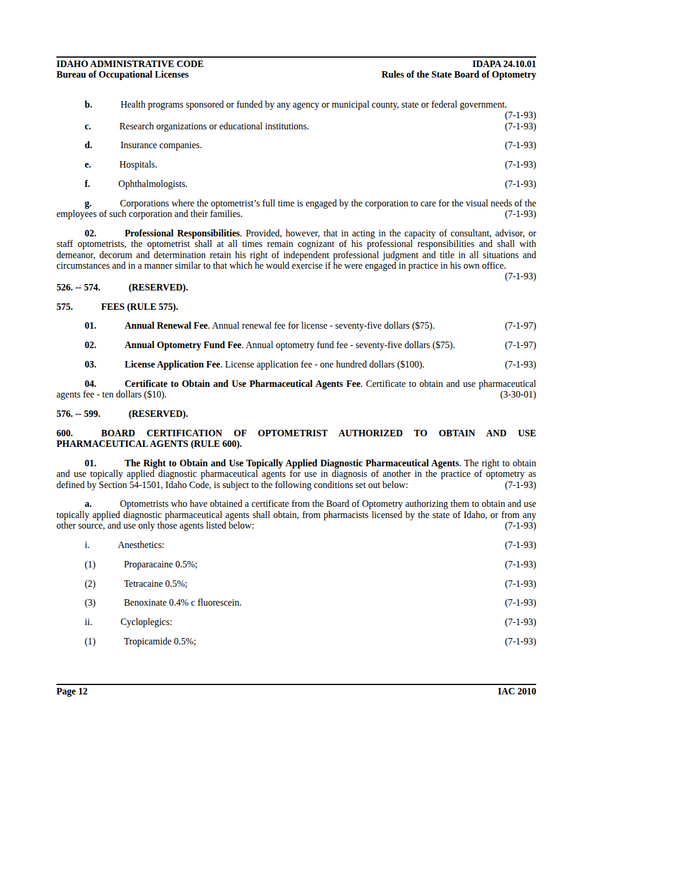IDAHO ADMINISTRATIVE CODE Bureau of Occupational Licenses
IDAPA 24.10.01 Rules of the State Board of Optometry
b. Health programs sponsored or funded by any agency or municipal county, state or federal government.(7-1-93)
c. Research organizations or educational institutions.(7-1-93)
d. Insurance companies.(7-1-93)
e. Hospitals.(7-1-93)
f. Ophthalmologists.(7-1-93)
g. Corporations where the optometrist’s full time is engaged by the corporation to care for the visual needs of the employees of such corporation and their families.(7-1-93)
02. Professional Responsibilities. Provided, however, that in acting in the capacity of consultant, advisor, or staff optometrists, the optometrist shall at all times remain cognizant of his professional responsibilities and shall with demeanor, decorum and determination retain his right of independent professional judgment and title in all situations and circumstances and in a manner similar to that which he would exercise if he were engaged in practice in his own office.(7-1-93)
526. -- 574. (RESERVED).
575. FEES (RULE 575).
01. Annual Renewal Fee. Annual renewal fee for license - seventy-five dollars ($75).(7-1-97)
02. Annual Optometry Fund Fee. Annual optometry fund fee - seventy-five dollars ($75).(7-1-97)
03. License Application Fee. License application fee - one hundred dollars ($100).(7-1-93)
04. Certificate to Obtain and Use Pharmaceutical Agents Fee. Certificate to obtain and use pharmaceutical agents fee - ten dollars ($10).(3-30-01)
576. -- 599. (RESERVED).
600. BOARD CERTIFICATION OF OPTOMETRIST AUTHORIZED TO OBTAIN AND USE PHARMACEUTICAL AGENTS (RULE 600).
01. The Right to Obtain and Use Topically Applied Diagnostic Pharmaceutical Agents. The right to obtain and use topically applied diagnostic pharmaceutical agents for use in diagnosis of another in the practice of optometry as defined by Section 54-1501, Idaho Code, is subject to the following conditions set out below:(7-1-93)
a. Optometrists who have obtained a certificate from the Board of Optometry authorizing them to obtain and use topically applied diagnostic pharmaceutical agents shall obtain, from pharmacists licensed by the state of Idaho, or from any other source, and use only those agents listed below:(7-1-93)
i. Anesthetics:(7-1-93)
(1) Proparacaine 0.5%;(7-1-93)
(2) Tetracaine 0.5%;(7-1-93)
(3) Benoxinate 0.4% c fluorescein.(7-1-93)
ii. Cycloplegics:(7-1-93)
(1) Tropicamide 0.5%;(7-1-93)
Page 12
IAC 2010